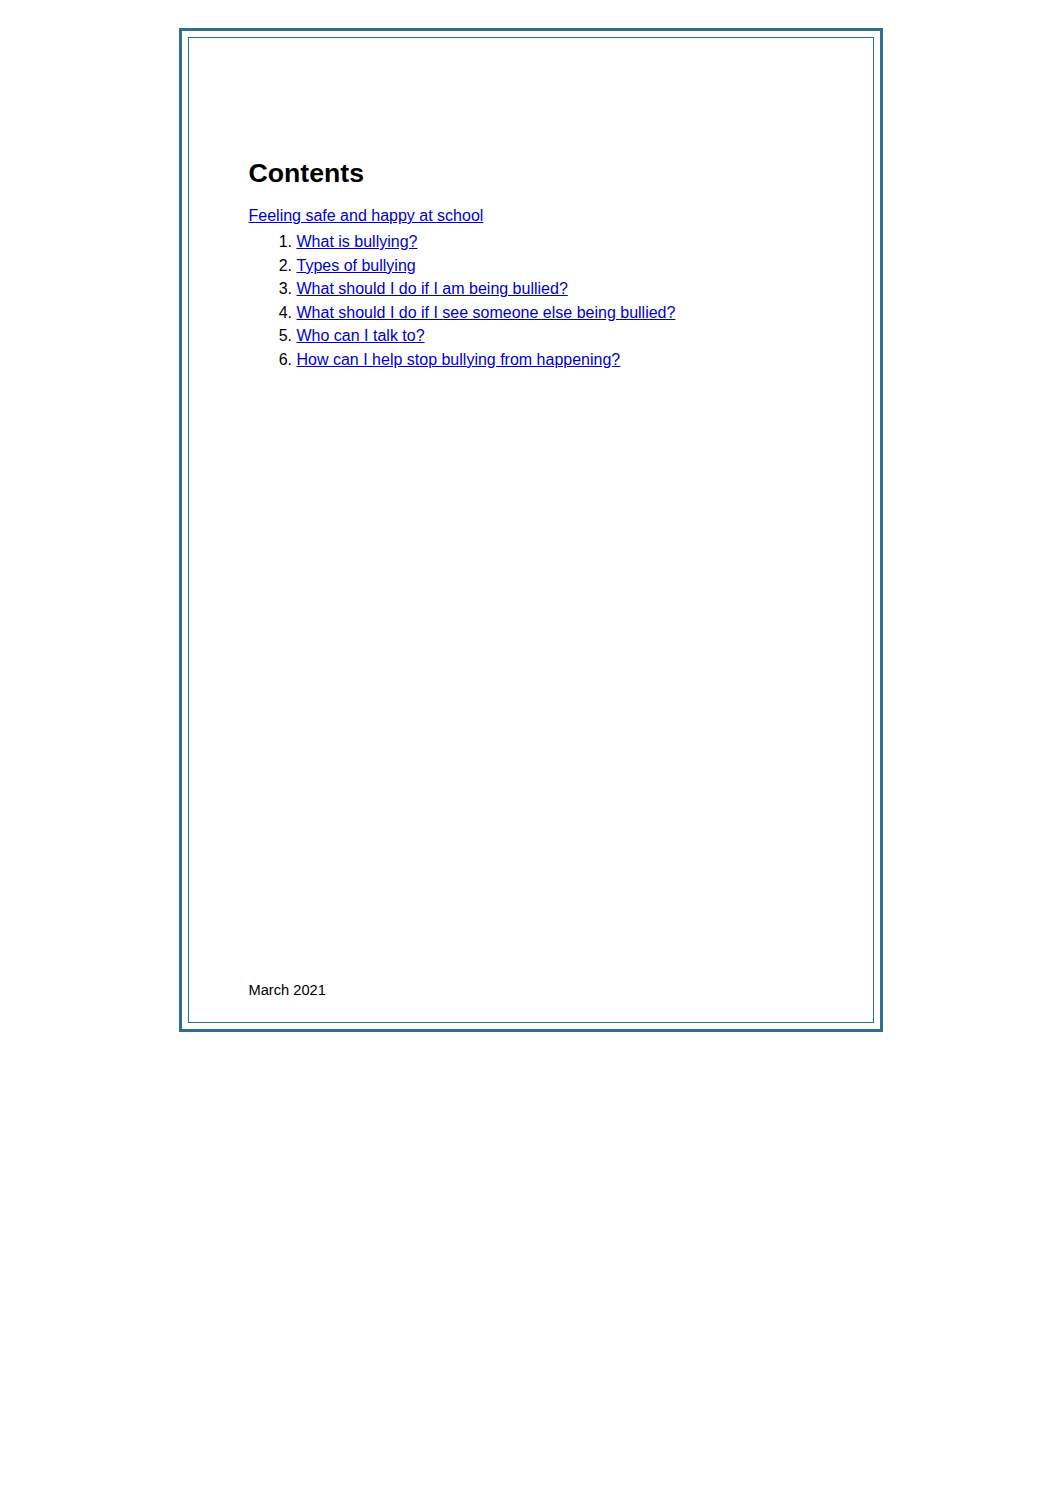Contents
Feeling safe and happy at school
What is bullying?
Types of bullying
What should I do if I am being bullied?
What should I do if I see someone else being bullied?
Who can I talk to?
How can I help stop bullying from happening?
March 2021